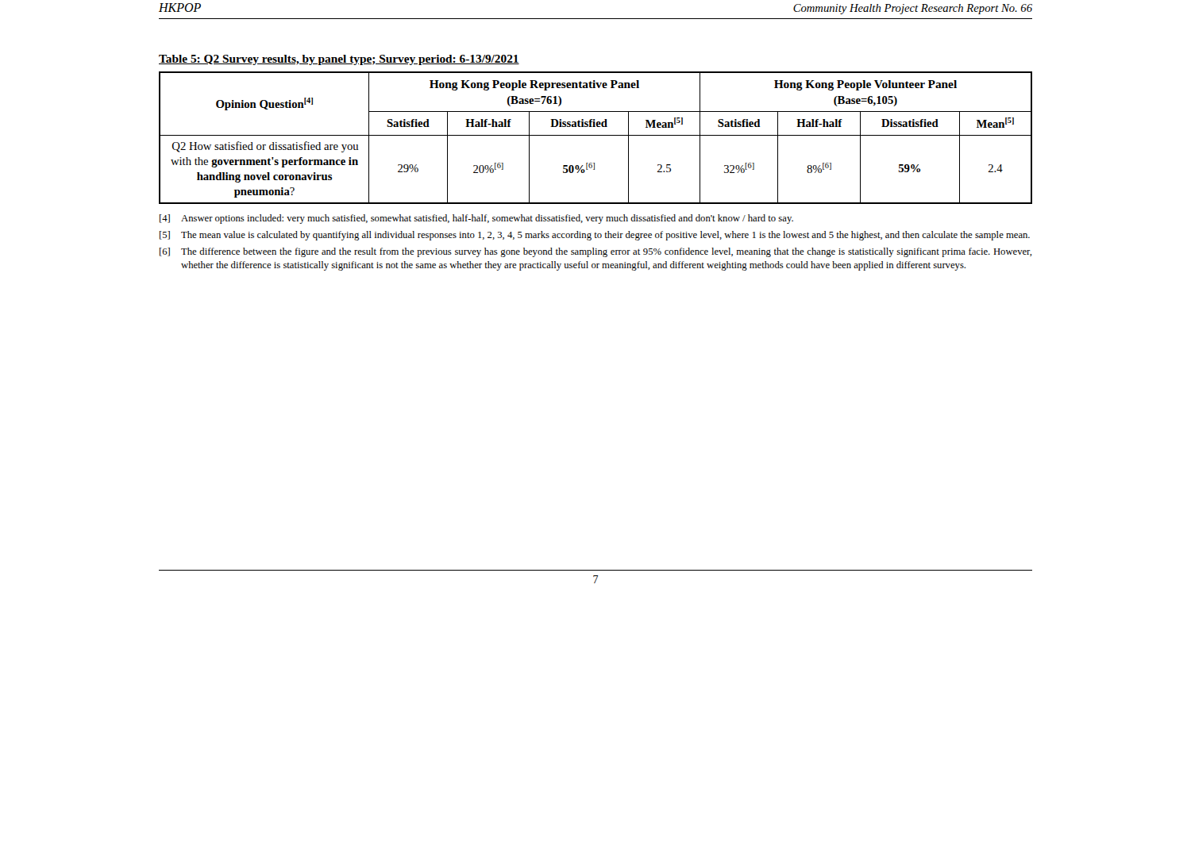HKPOP
Community Health Project Research Report No. 66
Table 5: Q2 Survey results, by panel type; Survey period: 6-13/9/2021
| Opinion Question [4] | Hong Kong People Representative Panel (Base=761) | Hong Kong People Volunteer Panel (Base=6,105) |
| --- | --- | --- |
| Satisfied | Half-half | Dissatisfied | Mean [5] | Satisfied | Half-half | Dissatisfied | Mean [5] |
| Q2 How satisfied or dissatisfied are you with the government's performance in handling novel coronavirus pneumonia ? | 29% | 20% [6] | 50% [6] | 2.5 | 32% [6] | 8% [6] | 59% | 2.4 |
[4]
Answer options included: very much satisfied, somewhat satisfied, half-half, somewhat dissatisfied, very much dissatisfied and don't know / hard to say.
[5]
The mean value is calculated by quantifying all individual responses into 1, 2, 3, 4, 5 marks according to their degree of positive level, where 1 is the lowest and 5 the highest, and then calculate the sample mean.
[6]
The difference between the figure and the result from the previous survey has gone beyond the sampling error at 95% confidence level, meaning that the change is statistically significant prima facie. However, whether the difference is statistically significant is not the same as whether they are practically useful or meaningful, and different weighting methods could have been applied in different surveys.
7